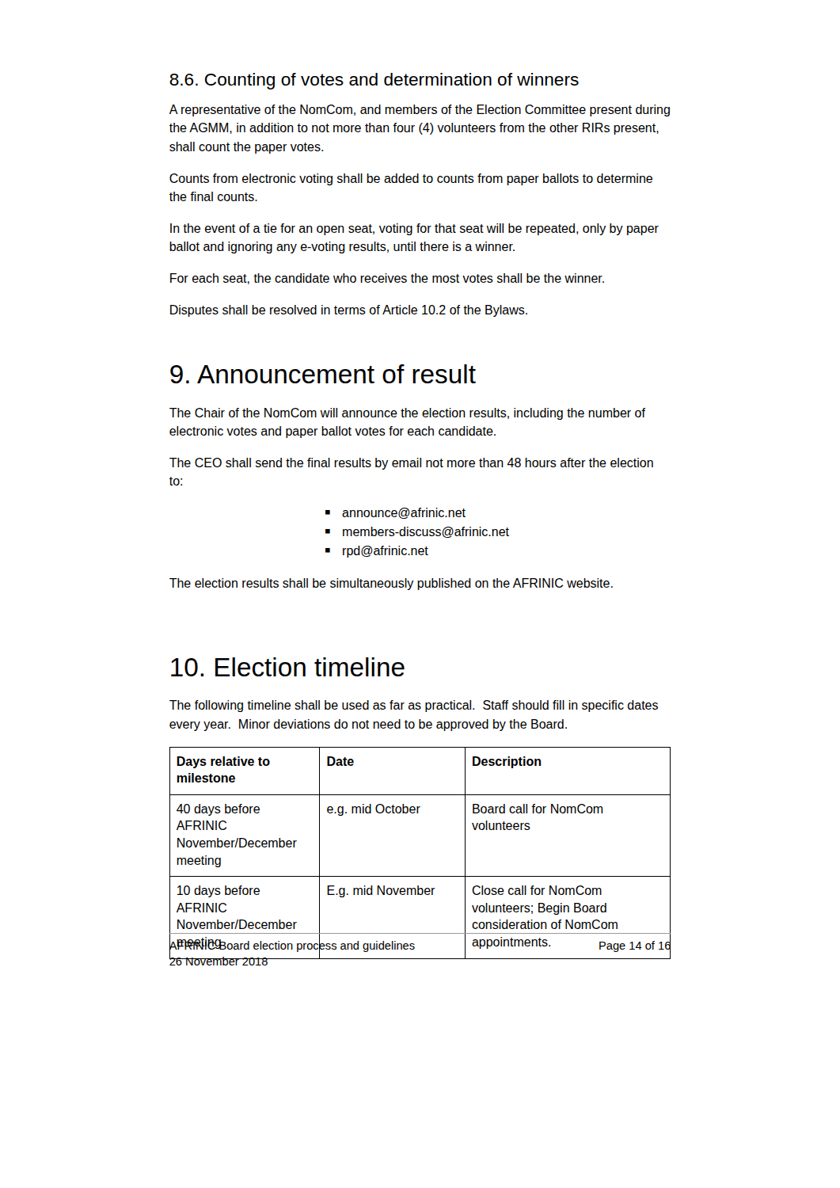8.6. Counting of votes and determination of winners
A representative of the NomCom, and members of the Election Committee present during the AGMM, in addition to not more than four (4) volunteers from the other RIRs present, shall count the paper votes.
Counts from electronic voting shall be added to counts from paper ballots to determine the final counts.
In the event of a tie for an open seat, voting for that seat will be repeated, only by paper ballot and ignoring any e-voting results, until there is a winner.
For each seat, the candidate who receives the most votes shall be the winner.
Disputes shall be resolved in terms of Article 10.2 of the Bylaws.
9. Announcement of result
The Chair of the NomCom will announce the election results, including the number of electronic votes and paper ballot votes for each candidate.
The CEO shall send the final results by email not more than 48 hours after the election to:
announce@afrinic.net
members-discuss@afrinic.net
rpd@afrinic.net
The election results shall be simultaneously published on the AFRINIC website.
10. Election timeline
The following timeline shall be used as far as practical. Staff should fill in specific dates every year. Minor deviations do not need to be approved by the Board.
| Days relative to milestone | Date | Description |
| --- | --- | --- |
| 40 days before AFRINIC November/December meeting | e.g. mid October | Board call for NomCom volunteers |
| 10 days before AFRINIC November/December meeting | E.g. mid November | Close call for NomCom volunteers; Begin Board consideration of NomCom appointments. |
AFRINIC Board election process and guidelines
26 November 2018
Page 14 of 16